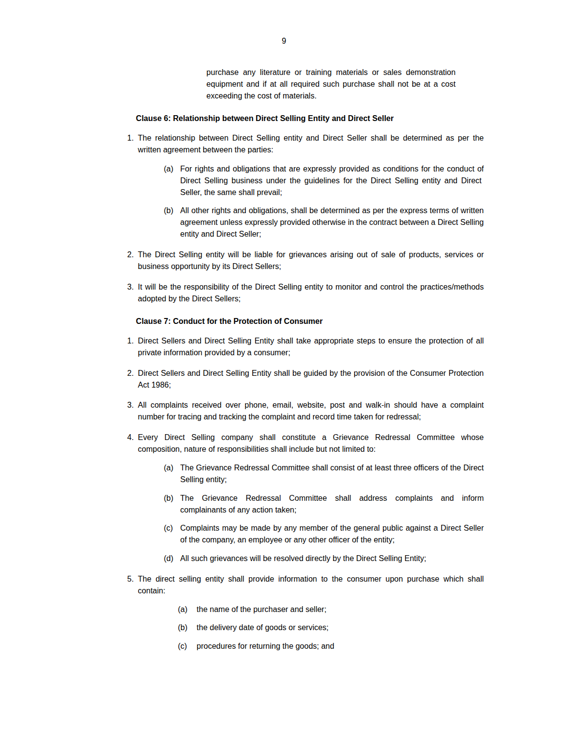9
purchase any literature or training materials or sales demonstration equipment and if at all required such purchase shall not be at a cost exceeding the cost of materials.
Clause 6: Relationship between Direct Selling Entity and Direct Seller
The relationship between Direct Selling entity and Direct Seller shall be determined as per the written agreement between the parties:
For rights and obligations that are expressly provided as conditions for the conduct of Direct Selling business under the guidelines for the Direct Selling entity and Direct Seller, the same shall prevail;
All other rights and obligations, shall be determined as per the express terms of written agreement unless expressly provided otherwise in the contract between a Direct Selling entity and Direct Seller;
The Direct Selling entity will be liable for grievances arising out of sale of products, services or business opportunity by its Direct Sellers;
It will be the responsibility of the Direct Selling entity to monitor and control the practices/methods adopted by the Direct Sellers;
Clause 7: Conduct for the Protection of Consumer
Direct Sellers and Direct Selling Entity shall take appropriate steps to ensure the protection of all private information provided by a consumer;
Direct Sellers and Direct Selling Entity shall be guided by the provision of the Consumer Protection Act 1986;
All complaints received over phone, email, website, post and walk-in should have a complaint number for tracing and tracking the complaint and record time taken for redressal;
Every Direct Selling company shall constitute a Grievance Redressal Committee whose composition, nature of responsibilities shall include but not limited to:
The Grievance Redressal Committee shall consist of at least three officers of the Direct Selling entity;
The Grievance Redressal Committee shall address complaints and inform complainants of any action taken;
Complaints may be made by any member of the general public against a Direct Seller of the company, an employee or any other officer of the entity;
All such grievances will be resolved directly by the Direct Selling Entity;
The direct selling entity shall provide information to the consumer upon purchase which shall contain:
the name of the purchaser and seller;
the delivery date of goods or services;
procedures for returning the goods; and